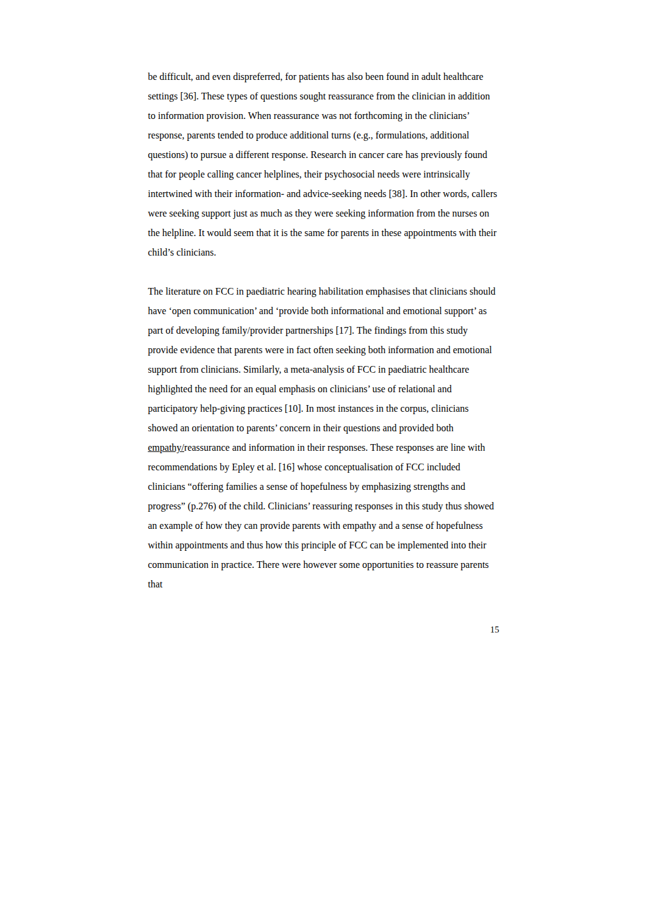be difficult, and even dispreferred, for patients has also been found in adult healthcare settings [36]. These types of questions sought reassurance from the clinician in addition to information provision. When reassurance was not forthcoming in the clinicians’ response, parents tended to produce additional turns (e.g., formulations, additional questions) to pursue a different response. Research in cancer care has previously found that for people calling cancer helplines, their psychosocial needs were intrinsically intertwined with their information- and advice-seeking needs [38]. In other words, callers were seeking support just as much as they were seeking information from the nurses on the helpline. It would seem that it is the same for parents in these appointments with their child’s clinicians.
The literature on FCC in paediatric hearing habilitation emphasises that clinicians should have ‘open communication’ and ‘provide both informational and emotional support’ as part of developing family/provider partnerships [17]. The findings from this study provide evidence that parents were in fact often seeking both information and emotional support from clinicians. Similarly, a meta-analysis of FCC in paediatric healthcare highlighted the need for an equal emphasis on clinicians’ use of relational and participatory help-giving practices [10]. In most instances in the corpus, clinicians showed an orientation to parents’ concern in their questions and provided both empathy/reassurance and information in their responses. These responses are line with recommendations by Epley et al. [16] whose conceptualisation of FCC included clinicians “offering families a sense of hopefulness by emphasizing strengths and progress” (p.276) of the child. Clinicians’ reassuring responses in this study thus showed an example of how they can provide parents with empathy and a sense of hopefulness within appointments and thus how this principle of FCC can be implemented into their communication in practice. There were however some opportunities to reassure parents that
15